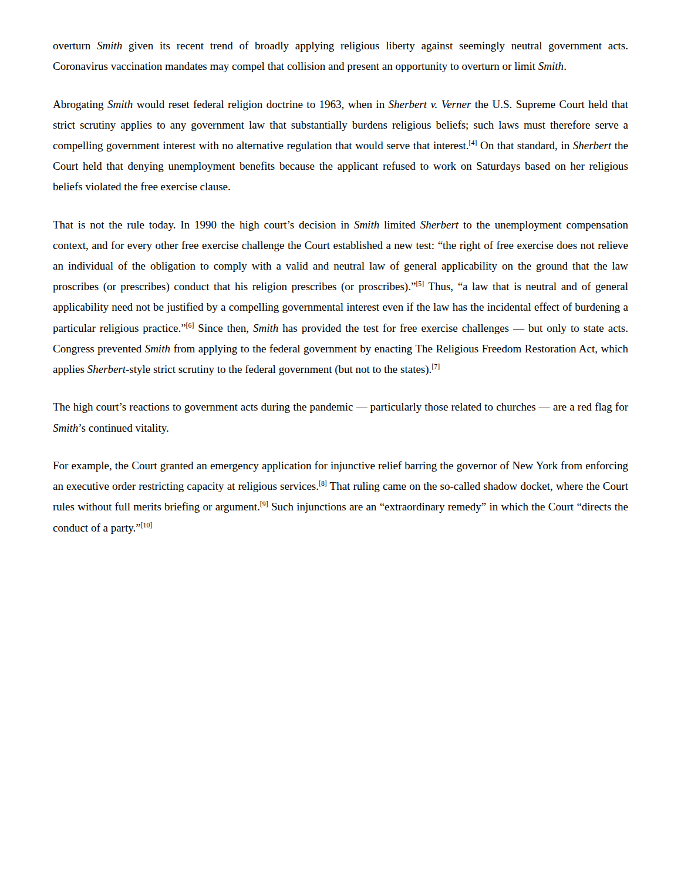overturn Smith given its recent trend of broadly applying religious liberty against seemingly neutral government acts. Coronavirus vaccination mandates may compel that collision and present an opportunity to overturn or limit Smith.
Abrogating Smith would reset federal religion doctrine to 1963, when in Sherbert v. Verner the U.S. Supreme Court held that strict scrutiny applies to any government law that substantially burdens religious beliefs; such laws must therefore serve a compelling government interest with no alternative regulation that would serve that interest.[4] On that standard, in Sherbert the Court held that denying unemployment benefits because the applicant refused to work on Saturdays based on her religious beliefs violated the free exercise clause.
That is not the rule today. In 1990 the high court’s decision in Smith limited Sherbert to the unemployment compensation context, and for every other free exercise challenge the Court established a new test: “the right of free exercise does not relieve an individual of the obligation to comply with a valid and neutral law of general applicability on the ground that the law proscribes (or prescribes) conduct that his religion prescribes (or proscribes).”[5] Thus, “a law that is neutral and of general applicability need not be justified by a compelling governmental interest even if the law has the incidental effect of burdening a particular religious practice.”[6] Since then, Smith has provided the test for free exercise challenges — but only to state acts. Congress prevented Smith from applying to the federal government by enacting The Religious Freedom Restoration Act, which applies Sherbert-style strict scrutiny to the federal government (but not to the states).[7]
The high court’s reactions to government acts during the pandemic — particularly those related to churches — are a red flag for Smith’s continued vitality.
For example, the Court granted an emergency application for injunctive relief barring the governor of New York from enforcing an executive order restricting capacity at religious services.[8] That ruling came on the so-called shadow docket, where the Court rules without full merits briefing or argument.[9] Such injunctions are an “extraordinary remedy” in which the Court “directs the conduct of a party.”[10]